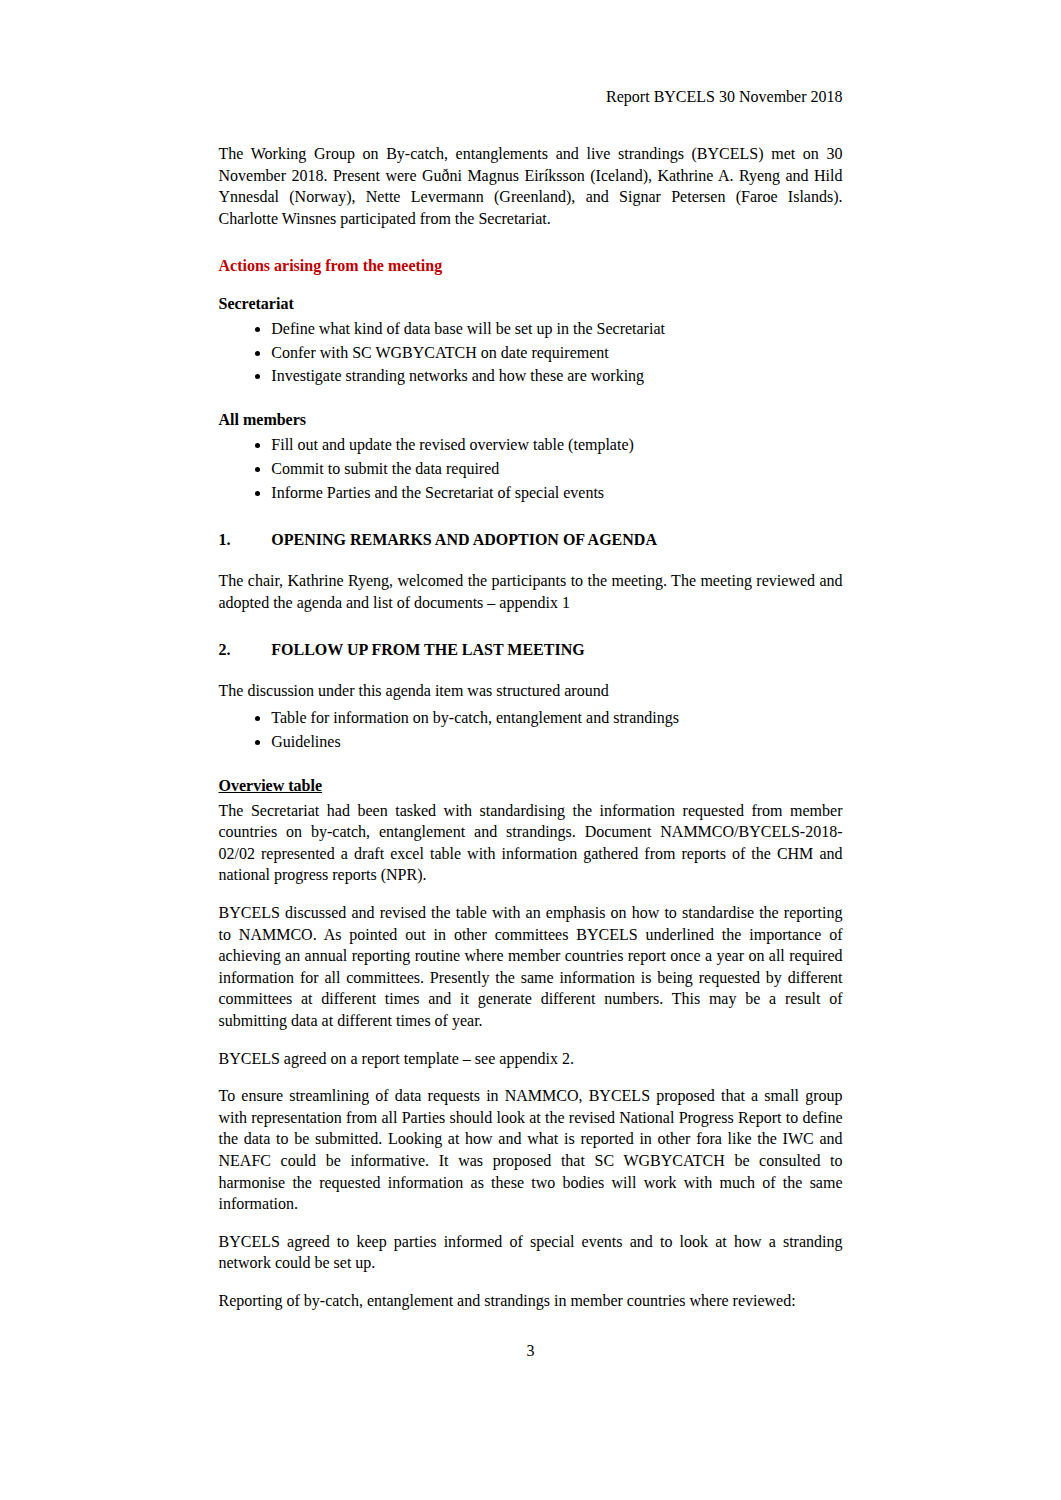Report BYCELS 30 November 2018
The Working Group on By-catch, entanglements and live strandings (BYCELS) met on 30 November 2018. Present were Guðni Magnus Eiríksson (Iceland), Kathrine A. Ryeng and Hild Ynnesdal (Norway), Nette Levermann (Greenland), and Signar Petersen (Faroe Islands). Charlotte Winsnes participated from the Secretariat.
Actions arising from the meeting
Secretariat
Define what kind of data base will be set up in the Secretariat
Confer with SC WGBYCATCH on date requirement
Investigate stranding networks and how these are working
All members
Fill out and update the revised overview table (template)
Commit to submit the data required
Informe Parties and the Secretariat of special events
1. OPENING REMARKS AND ADOPTION OF AGENDA
The chair, Kathrine Ryeng, welcomed the participants to the meeting. The meeting reviewed and adopted the agenda and list of documents – appendix 1
2. FOLLOW UP FROM THE LAST MEETING
The discussion under this agenda item was structured around
Table for information on by-catch, entanglement and strandings
Guidelines
Overview table
The Secretariat had been tasked with standardising the information requested from member countries on by-catch, entanglement and strandings. Document NAMMCO/BYCELS-2018-02/02 represented a draft excel table with information gathered from reports of the CHM and national progress reports (NPR).
BYCELS discussed and revised the table with an emphasis on how to standardise the reporting to NAMMCO. As pointed out in other committees BYCELS underlined the importance of achieving an annual reporting routine where member countries report once a year on all required information for all committees. Presently the same information is being requested by different committees at different times and it generate different numbers. This may be a result of submitting data at different times of year.
BYCELS agreed on a report template – see appendix 2.
To ensure streamlining of data requests in NAMMCO, BYCELS proposed that a small group with representation from all Parties should look at the revised National Progress Report to define the data to be submitted. Looking at how and what is reported in other fora like the IWC and NEAFC could be informative. It was proposed that SC WGBYCATCH be consulted to harmonise the requested information as these two bodies will work with much of the same information.
BYCELS agreed to keep parties informed of special events and to look at how a stranding network could be set up.
Reporting of by-catch, entanglement and strandings in member countries where reviewed:
3